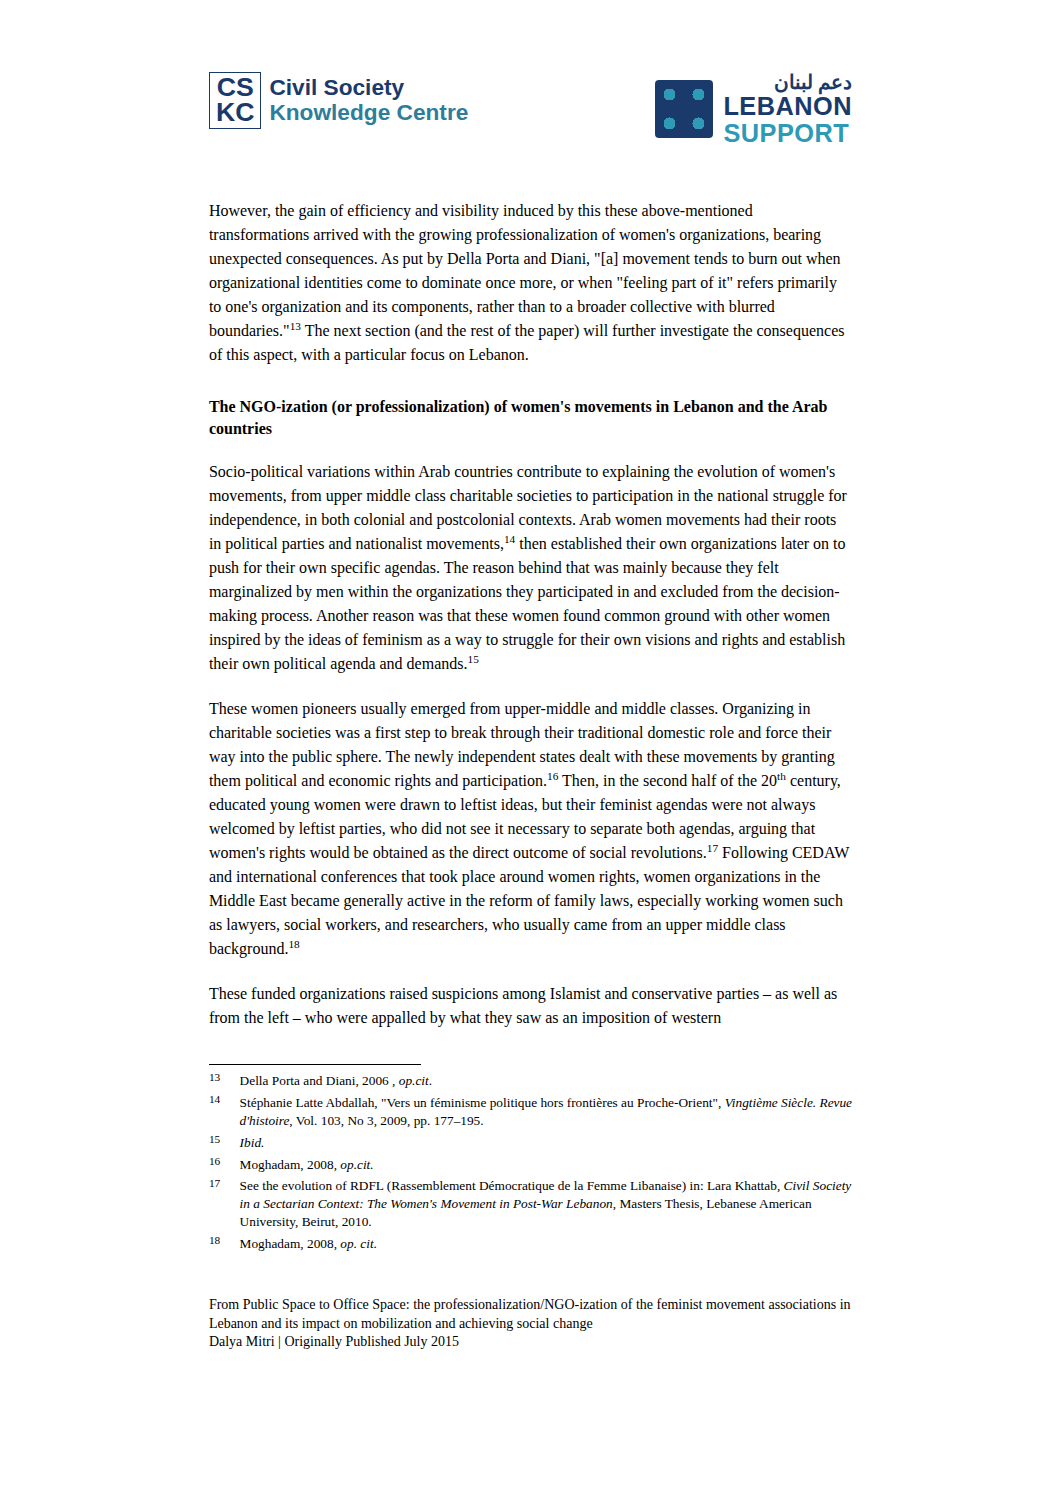CS KC
Civil Society Knowledge Centre
دعم لبنان LEBANON SUPPORT
However, the gain of efficiency and visibility induced by this these above-mentioned transformations arrived with the growing professionalization of women's organizations, bearing unexpected consequences. As put by Della Porta and Diani, "[a] movement tends to burn out when organizational identities come to dominate once more, or when "feeling part of it" refers primarily to one's organization and its components, rather than to a broader collective with blurred boundaries."13 The next section (and the rest of the paper) will further investigate the consequences of this aspect, with a particular focus on Lebanon.
The NGO-ization (or professionalization) of women's movements in Lebanon and the Arab countries
Socio-political variations within Arab countries contribute to explaining the evolution of women's movements, from upper middle class charitable societies to participation in the national struggle for independence, in both colonial and postcolonial contexts. Arab women movements had their roots in political parties and nationalist movements,14 then established their own organizations later on to push for their own specific agendas. The reason behind that was mainly because they felt marginalized by men within the organizations they participated in and excluded from the decision-making process. Another reason was that these women found common ground with other women inspired by the ideas of feminism as a way to struggle for their own visions and rights and establish their own political agenda and demands.15
These women pioneers usually emerged from upper-middle and middle classes. Organizing in charitable societies was a first step to break through their traditional domestic role and force their way into the public sphere. The newly independent states dealt with these movements by granting them political and economic rights and participation.16 Then, in the second half of the 20th century, educated young women were drawn to leftist ideas, but their feminist agendas were not always welcomed by leftist parties, who did not see it necessary to separate both agendas, arguing that women's rights would be obtained as the direct outcome of social revolutions.17 Following CEDAW and international conferences that took place around women rights, women organizations in the Middle East became generally active in the reform of family laws, especially working women such as lawyers, social workers, and researchers, who usually came from an upper middle class background.18
These funded organizations raised suspicions among Islamist and conservative parties – as well as from the left – who were appalled by what they saw as an imposition of western
13 Della Porta and Diani, 2006 , op.cit.
14 Stéphanie Latte Abdallah, "Vers un féminisme politique hors frontières au Proche-Orient", Vingtième Siècle. Revue d'histoire, Vol. 103, No 3, 2009, pp. 177–195.
15 Ibid.
16 Moghadam, 2008, op.cit.
17 See the evolution of RDFL (Rassemblement Démocratique de la Femme Libanaise) in: Lara Khattab, Civil Society in a Sectarian Context: The Women's Movement in Post-War Lebanon, Masters Thesis, Lebanese American University, Beirut, 2010.
18 Moghadam, 2008, op. cit.
From Public Space to Office Space: the professionalization/NGO-ization of the feminist movement associations in Lebanon and its impact on mobilization and achieving social change
Dalya Mitri | Originally Published July 2015